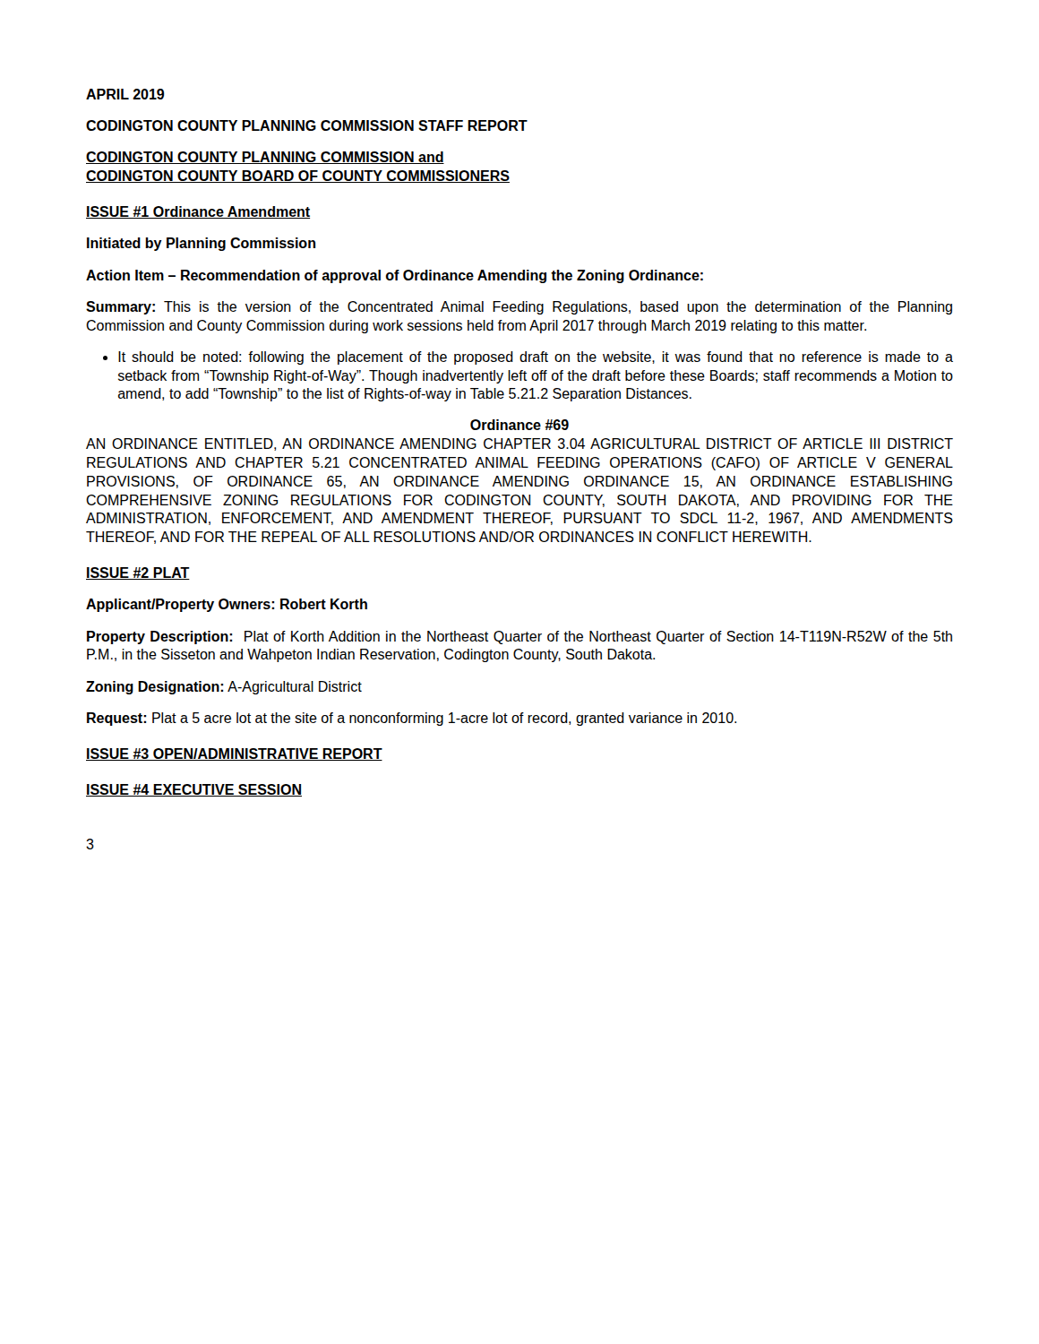APRIL 2019
CODINGTON COUNTY PLANNING COMMISSION STAFF REPORT
CODINGTON COUNTY PLANNING COMMISSION and
CODINGTON COUNTY BOARD OF COUNTY COMMISSIONERS
ISSUE #1 Ordinance Amendment
Initiated by Planning Commission
Action Item – Recommendation of approval of Ordinance Amending the Zoning Ordinance:
Summary: This is the version of the Concentrated Animal Feeding Regulations, based upon the determination of the Planning Commission and County Commission during work sessions held from April 2017 through March 2019 relating to this matter.
It should be noted: following the placement of the proposed draft on the website, it was found that no reference is made to a setback from “Township Right-of-Way”. Though inadvertently left off of the draft before these Boards; staff recommends a Motion to amend, to add “Township” to the list of Rights-of-way in Table 5.21.2 Separation Distances.
Ordinance #69
AN ORDINANCE ENTITLED, AN ORDINANCE AMENDING CHAPTER 3.04 AGRICULTURAL DISTRICT OF ARTICLE III DISTRICT REGULATIONS AND CHAPTER 5.21 CONCENTRATED ANIMAL FEEDING OPERATIONS (CAFO) OF ARTICLE V GENERAL PROVISIONS, OF ORDINANCE 65, AN ORDINANCE AMENDING ORDINANCE 15, AN ORDINANCE ESTABLISHING COMPREHENSIVE ZONING REGULATIONS FOR CODINGTON COUNTY, SOUTH DAKOTA, AND PROVIDING FOR THE ADMINISTRATION, ENFORCEMENT, AND AMENDMENT THEREOF, PURSUANT TO SDCL 11-2, 1967, AND AMENDMENTS THEREOF, AND FOR THE REPEAL OF ALL RESOLUTIONS AND/OR ORDINANCES IN CONFLICT HEREWITH.
ISSUE #2 PLAT
Applicant/Property Owners: Robert Korth
Property Description: Plat of Korth Addition in the Northeast Quarter of the Northeast Quarter of Section 14-T119N-R52W of the 5th P.M., in the Sisseton and Wahpeton Indian Reservation, Codington County, South Dakota.
Zoning Designation: A-Agricultural District
Request: Plat a 5 acre lot at the site of a nonconforming 1-acre lot of record, granted variance in 2010.
ISSUE #3 OPEN/ADMINISTRATIVE REPORT
ISSUE #4 EXECUTIVE SESSION
3